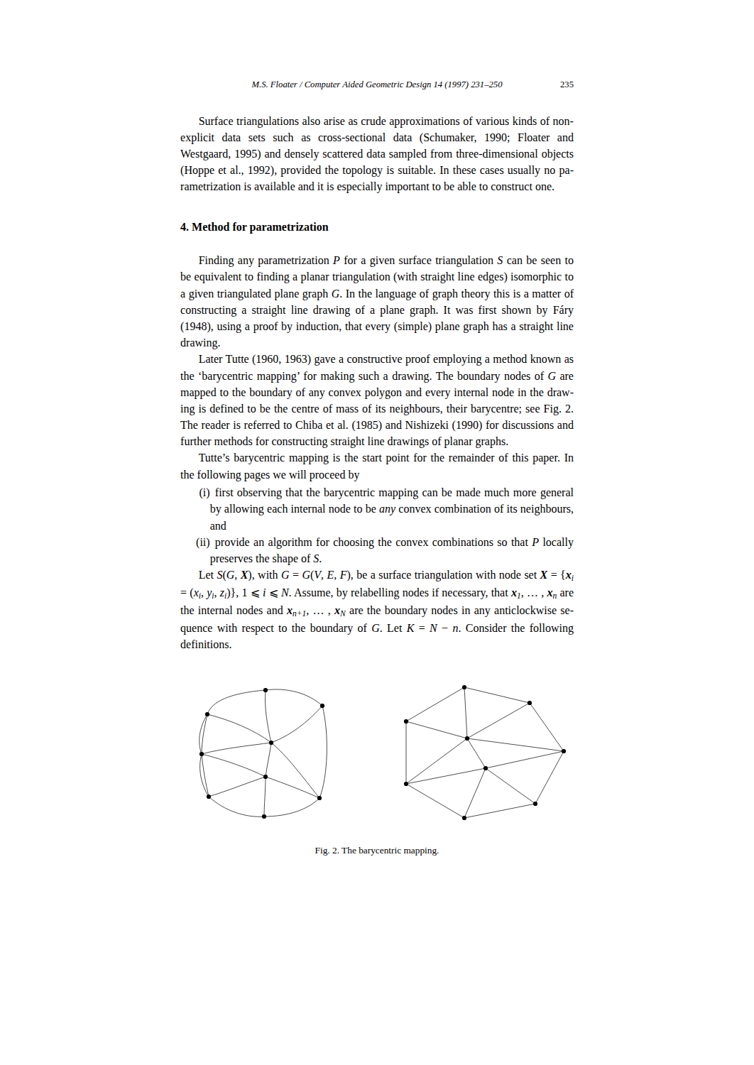M.S. Floater / Computer Aided Geometric Design 14 (1997) 231–250
235
Surface triangulations also arise as crude approximations of various kinds of non-explicit data sets such as cross-sectional data (Schumaker, 1990; Floater and Westgaard, 1995) and densely scattered data sampled from three-dimensional objects (Hoppe et al., 1992), provided the topology is suitable. In these cases usually no parametrization is available and it is especially important to be able to construct one.
4. Method for parametrization
Finding any parametrization P for a given surface triangulation S can be seen to be equivalent to finding a planar triangulation (with straight line edges) isomorphic to a given triangulated plane graph G. In the language of graph theory this is a matter of constructing a straight line drawing of a plane graph. It was first shown by Fáry (1948), using a proof by induction, that every (simple) plane graph has a straight line drawing.
Later Tutte (1960, 1963) gave a constructive proof employing a method known as the ‘barycentric mapping’ for making such a drawing. The boundary nodes of G are mapped to the boundary of any convex polygon and every internal node in the drawing is defined to be the centre of mass of its neighbours, their barycentre; see Fig. 2. The reader is referred to Chiba et al. (1985) and Nishizeki (1990) for discussions and further methods for constructing straight line drawings of planar graphs.
Tutte’s barycentric mapping is the start point for the remainder of this paper. In the following pages we will proceed by
(i) first observing that the barycentric mapping can be made much more general by allowing each internal node to be any convex combination of its neighbours, and
(ii) provide an algorithm for choosing the convex combinations so that P locally preserves the shape of S.
Let S(G, X), with G = G(V, E, F), be a surface triangulation with node set X = {xi = (xi, yi, zi)}, 1 ⩽ i ⩽ N. Assume, by relabelling nodes if necessary, that x1, … , xn are the internal nodes and xn+1, … , xN are the boundary nodes in any anticlockwise sequence with respect to the boundary of G. Let K = N − n. Consider the following definitions.
coordinates: A (outer top) : 120, 18 B (left upper) : 38, 52 C (left mid) : 30, 108 D (left lower) : 40, 168 E (bottom) : 118, 196 F (right lower) : 196, 170 G (right upper) : 200, 40 H (inner upper) : 128, 92 I (inner lower) : 120, 140 hexagon-ish convex boundary: P1 (top) : 400, 14 P2 (upper-left) : 318, 62 P3 (lower-left) : 318, 150 P4 (bottom) : 400, 198 P5 (lower-right): 500, 178 P6 (right) : 540, 104 P7 (upper-right): 492, 36 interior nodes: Q1 : 404, 86 Q2 : 430, 128
Fig. 2. The barycentric mapping.